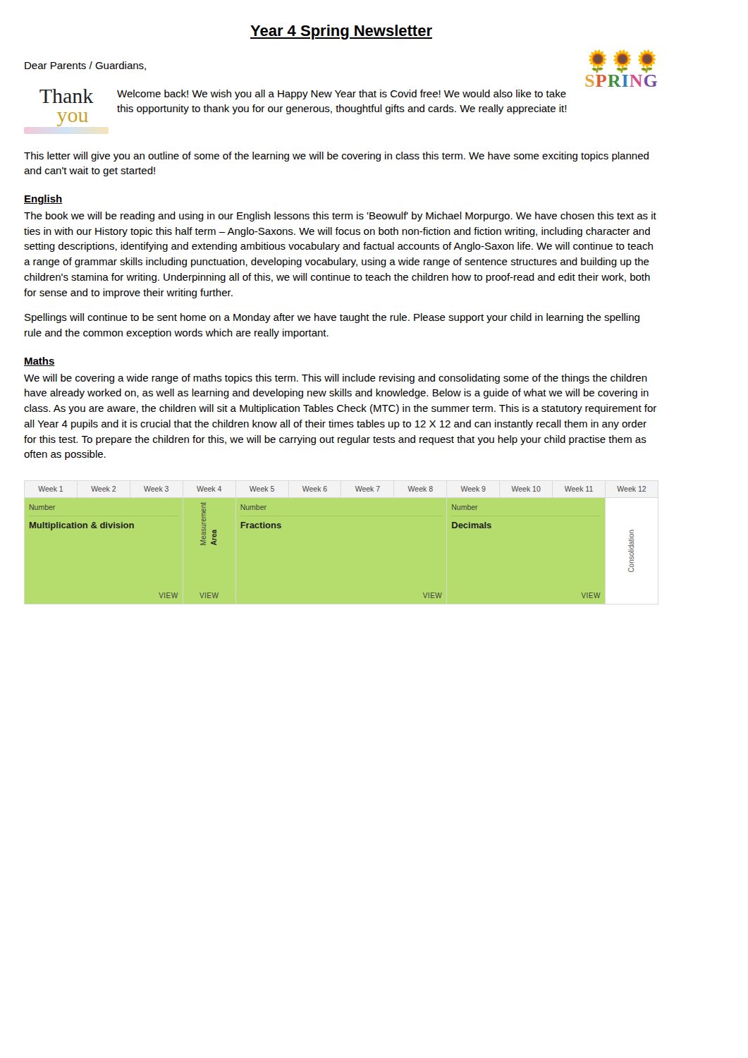Year 4 Spring Newsletter
🌻🌻🌻
SPRING
Dear Parents / Guardians,
Thank you
Welcome back! We wish you all a Happy New Year that is Covid free! We would also like to take this opportunity to thank you for our generous, thoughtful gifts and cards. We really appreciate it!
This letter will give you an outline of some of the learning we will be covering in class this term. We have some exciting topics planned and can't wait to get started!
English
The book we will be reading and using in our English lessons this term is 'Beowulf' by Michael Morpurgo. We have chosen this text as it ties in with our History topic this half term – Anglo-Saxons. We will focus on both non-fiction and fiction writing, including character and setting descriptions, identifying and extending ambitious vocabulary and factual accounts of Anglo-Saxon life. We will continue to teach a range of grammar skills including punctuation, developing vocabulary, using a wide range of sentence structures and building up the children's stamina for writing. Underpinning all of this, we will continue to teach the children how to proof-read and edit their work, both for sense and to improve their writing further.
Spellings will continue to be sent home on a Monday after we have taught the rule. Please support your child in learning the spelling rule and the common exception words which are really important.
Maths
We will be covering a wide range of maths topics this term. This will include revising and consolidating some of the things the children have already worked on, as well as learning and developing new skills and knowledge. Below is a guide of what we will be covering in class. As you are aware, the children will sit a Multiplication Tables Check (MTC) in the summer term. This is a statutory requirement for all Year 4 pupils and it is crucial that the children know all of their times tables up to 12 X 12 and can instantly recall them in any order for this test. To prepare the children for this, we will be carrying out regular tests and request that you help your child practise them as often as possible.
| Week 1 | Week 2 | Week 3 | Week 4 | Week 5 | Week 6 | Week 7 | Week 8 | Week 9 | Week 10 | Week 11 | Week 12 |
| --- | --- | --- | --- | --- | --- | --- | --- | --- | --- | --- | --- |
| Number Multiplication & division VIEW | Measurement Area VIEW | Number Fractions VIEW | Number Decimals VIEW | Consolidation |